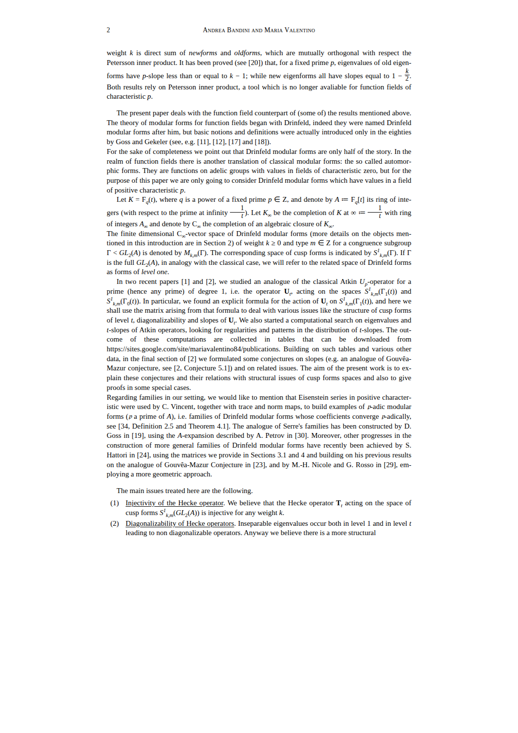2 Andrea Bandini and Maria Valentino
weight k is direct sum of newforms and oldforms, which are mutually orthogonal with respect the Petersson inner product. It has been proved (see [20]) that, for a fixed prime p, eigenvalues of old eigenforms have p-slope less than or equal to k − 1; while new eigenforms all have slopes equal to 1 − k 2. Both results rely on Petersson inner product, a tool which is no longer avaliable for function fields of characteristic p.
The present paper deals with the function field counterpart of (some of) the results mentioned above. The theory of modular forms for function fields began with Drinfeld, indeed they were named Drinfeld modular forms after him, but basic notions and definitions were actually introduced only in the eighties by Goss and Gekeler (see, e.g. [11], [12], [17] and [18]).
For the sake of completeness we point out that Drinfeld modular forms are only half of the story. In the realm of function fields there is another translation of classical modular forms: the so called automorphic forms. They are functions on adelic groups with values in fields of characteristic zero, but for the purpose of this paper we are only going to consider Drinfeld modular forms which have values in a field of positive characteristic p.
Let K = Fq(t), where q is a power of a fixed prime p ∈ Z, and denote by A ≔ Fq[t] its ring of integers (with respect to the prime at infinity 1 t). Let K∞ be the completion of K at ∞ ≔ 1 t with ring of integers A∞ and denote by C∞ the completion of an algebraic closure of K∞.
The finite dimensional C∞-vector space of Drinfeld modular forms (more details on the objects mentioned in this introduction are in Section 2) of weight k ≥ 0 and type m ∈ Z for a congruence subgroup Γ < GL2(A) is denoted by Mk,m(Γ). The corresponding space of cusp forms is indicated by S1k,m(Γ). If Γ is the full GL2(A), in analogy with the classical case, we will refer to the related space of Drinfeld forms as forms of level one.
In two recent papers [1] and [2], we studied an analogue of the classical Atkin Up-operator for a prime (hence any prime) of degree 1, i.e. the operator Ut, acting on the spaces S1k,m(Γ1(t)) and S1k,m(Γ0(t)). In particular, we found an explicit formula for the action of Ut on S1k,m(Γ1(t)), and here we shall use the matrix arising from that formula to deal with various issues like the structure of cusp forms of level t, diagonalizability and slopes of Ut. We also started a computational search on eigenvalues and t-slopes of Atkin operators, looking for regularities and patterns in the distribution of t-slopes. The outcome of these computations are collected in tables that can be downloaded from https://sites.google.com/site/mariavalentino84/publications. Building on such tables and various other data, in the final section of [2] we formulated some conjectures on slopes (e.g. an analogue of Gouvêa-Mazur conjecture, see [2, Conjecture 5.1]) and on related issues. The aim of the present work is to explain these conjectures and their relations with structural issues of cusp forms spaces and also to give proofs in some special cases.
Regarding families in our setting, we would like to mention that Eisenstein series in positive characteristic were used by C. Vincent, together with trace and norm maps, to build examples of 𝔭-adic modular forms (𝔭 a prime of A), i.e. families of Drinfeld modular forms whose coefficients converge 𝔭-adically, see [34, Definition 2.5 and Theorem 4.1]. The analogue of Serre's families has been constructed by D. Goss in [19], using the A-expansion described by A. Petrov in [30]. Moreover, other progresses in the construction of more general families of Drinfeld modular forms have recently been achieved by S. Hattori in [24], using the matrices we provide in Sections 3.1 and 4 and building on his previous results on the analogue of Gouvêa-Mazur Conjecture in [23], and by M.-H. Nicole and G. Rosso in [29], employing a more geometric approach.
The main issues treated here are the following.
Injectivity of the Hecke operator. We believe that the Hecke operator Tt acting on the space of cusp forms S1k,m(GL2(A)) is injective for any weight k.
Diagonalizability of Hecke operators. Inseparable eigenvalues occur both in level 1 and in level t leading to non diagonalizable operators. Anyway we believe there is a more structural